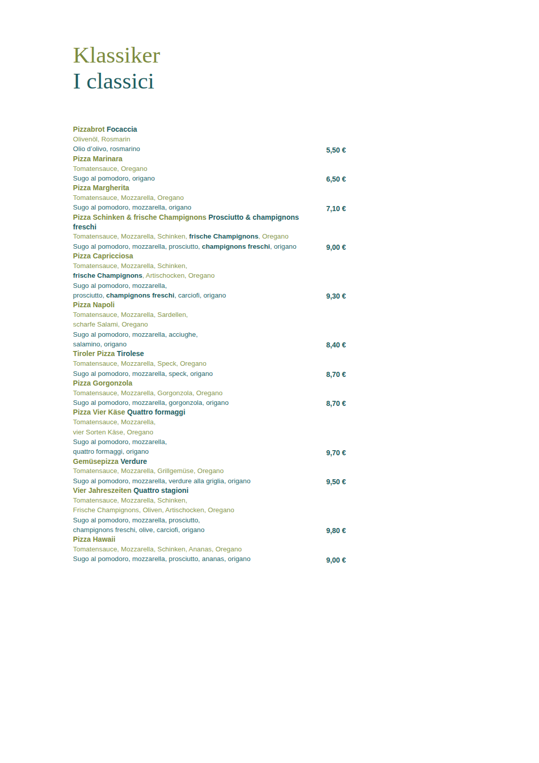KlassikerI classici
| Pizzabrot Focaccia Olivenöl, Rosmarin Olio d’olivo, rosmarino | 5,50 € |
| Pizza Marinara Tomatensauce, Oregano Sugo al pomodoro, origano | 6,50 € |
| Pizza Margherita Tomatensauce, Mozzarella, Oregano Sugo al pomodoro, mozzarella, origano | 7,10 € |
| Pizza Schinken & frische Champignons Prosciutto & champignons freschi Tomatensauce, Mozzarella, Schinken, frische Champignons , Oregano Sugo al pomodoro, mozzarella, prosciutto, champignons freschi , origano | 9,00 € |
| Pizza Capricciosa Tomatensauce, Mozzarella, Schinken, frische Champignons , Artischocken, Oregano Sugo al pomodoro, mozzarella, prosciutto, champignons freschi , carciofi, origano | 9,30 € |
| Pizza Napoli Tomatensauce, Mozzarella, Sardellen, scharfe Salami, Oregano Sugo al pomodoro, mozzarella, acciughe, salamino, origano | 8,40 € |
| Tiroler Pizza Tirolese Tomatensauce, Mozzarella, Speck, Oregano Sugo al pomodoro, mozzarella, speck, origano | 8,70 € |
| Pizza Gorgonzola Tomatensauce, Mozzarella, Gorgonzola, Oregano Sugo al pomodoro, mozzarella, gorgonzola, origano | 8,70 € |
| Pizza Vier Käse Quattro formaggi Tomatensauce, Mozzarella, vier Sorten Käse, Oregano Sugo al pomodoro, mozzarella, quattro formaggi, origano | 9,70 € |
| Gemüsepizza Verdure Tomatensauce, Mozzarella, Grillgemüse, Oregano Sugo al pomodoro, mozzarella, verdure alla griglia, origano | 9,50 € |
| Vier Jahreszeiten Quattro stagioni Tomatensauce, Mozzarella, Schinken, Frische Champignons, Oliven, Artischocken, Oregano Sugo al pomodoro, mozzarella, prosciutto, champignons freschi, olive, carciofi, origano | 9,80 € |
| Pizza Hawaii Tomatensauce, Mozzarella, Schinken, Ananas, Oregano Sugo al pomodoro, mozzarella, prosciutto, ananas, origano | 9,00 € |